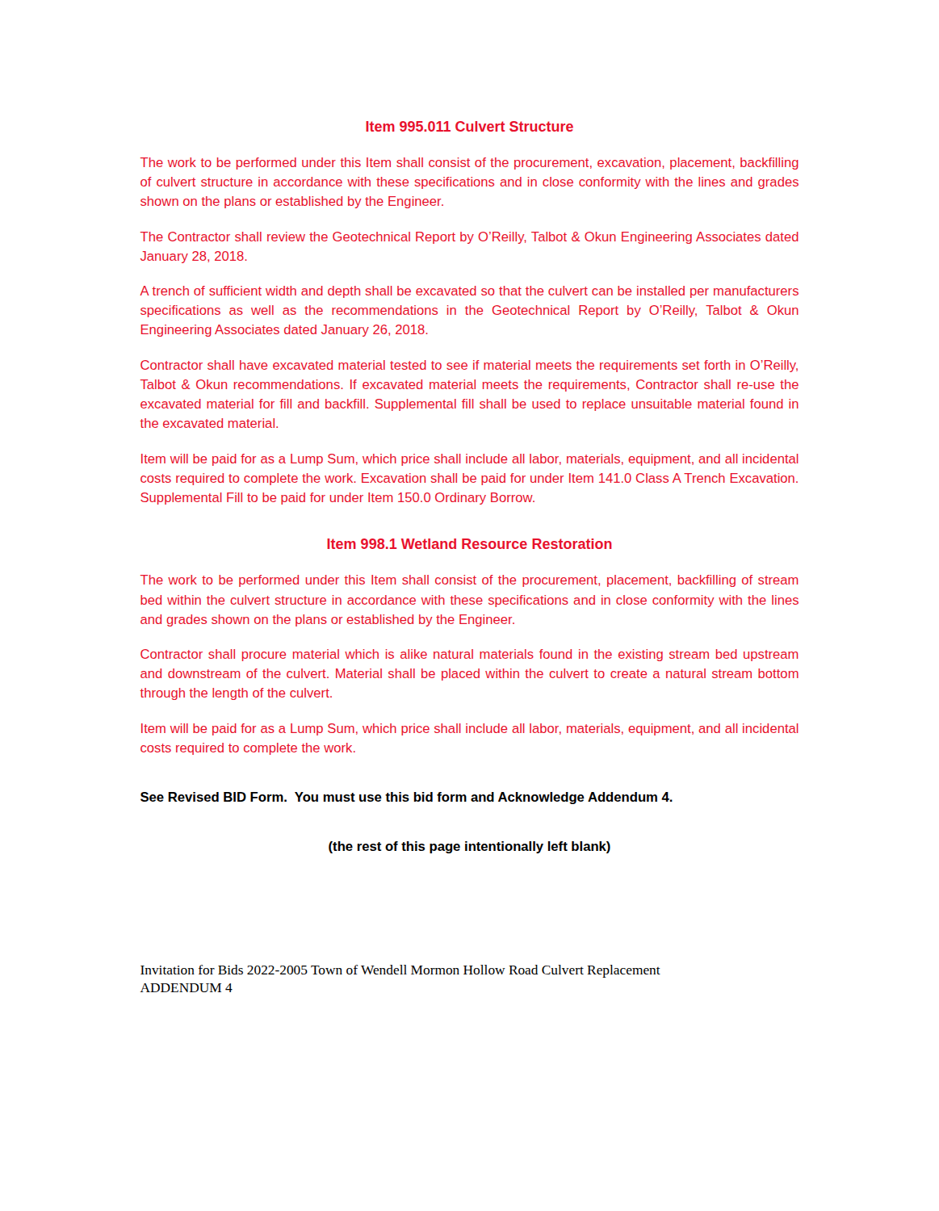Item 995.011 Culvert Structure
The work to be performed under this Item shall consist of the procurement, excavation, placement, backfilling of culvert structure in accordance with these specifications and in close conformity with the lines and grades shown on the plans or established by the Engineer.
The Contractor shall review the Geotechnical Report by O’Reilly, Talbot & Okun Engineering Associates dated January 28, 2018.
A trench of sufficient width and depth shall be excavated so that the culvert can be installed per manufacturers specifications as well as the recommendations in the Geotechnical Report by O’Reilly, Talbot & Okun Engineering Associates dated January 26, 2018.
Contractor shall have excavated material tested to see if material meets the requirements set forth in O’Reilly, Talbot & Okun recommendations. If excavated material meets the requirements, Contractor shall re-use the excavated material for fill and backfill. Supplemental fill shall be used to replace unsuitable material found in the excavated material.
Item will be paid for as a Lump Sum, which price shall include all labor, materials, equipment, and all incidental costs required to complete the work. Excavation shall be paid for under Item 141.0 Class A Trench Excavation. Supplemental Fill to be paid for under Item 150.0 Ordinary Borrow.
Item 998.1 Wetland Resource Restoration
The work to be performed under this Item shall consist of the procurement, placement, backfilling of stream bed within the culvert structure in accordance with these specifications and in close conformity with the lines and grades shown on the plans or established by the Engineer.
Contractor shall procure material which is alike natural materials found in the existing stream bed upstream and downstream of the culvert. Material shall be placed within the culvert to create a natural stream bottom through the length of the culvert.
Item will be paid for as a Lump Sum, which price shall include all labor, materials, equipment, and all incidental costs required to complete the work.
See Revised BID Form. You must use this bid form and Acknowledge Addendum 4.
(the rest of this page intentionally left blank)
Invitation for Bids 2022-2005 Town of Wendell Mormon Hollow Road Culvert Replacement
ADDENDUM 4